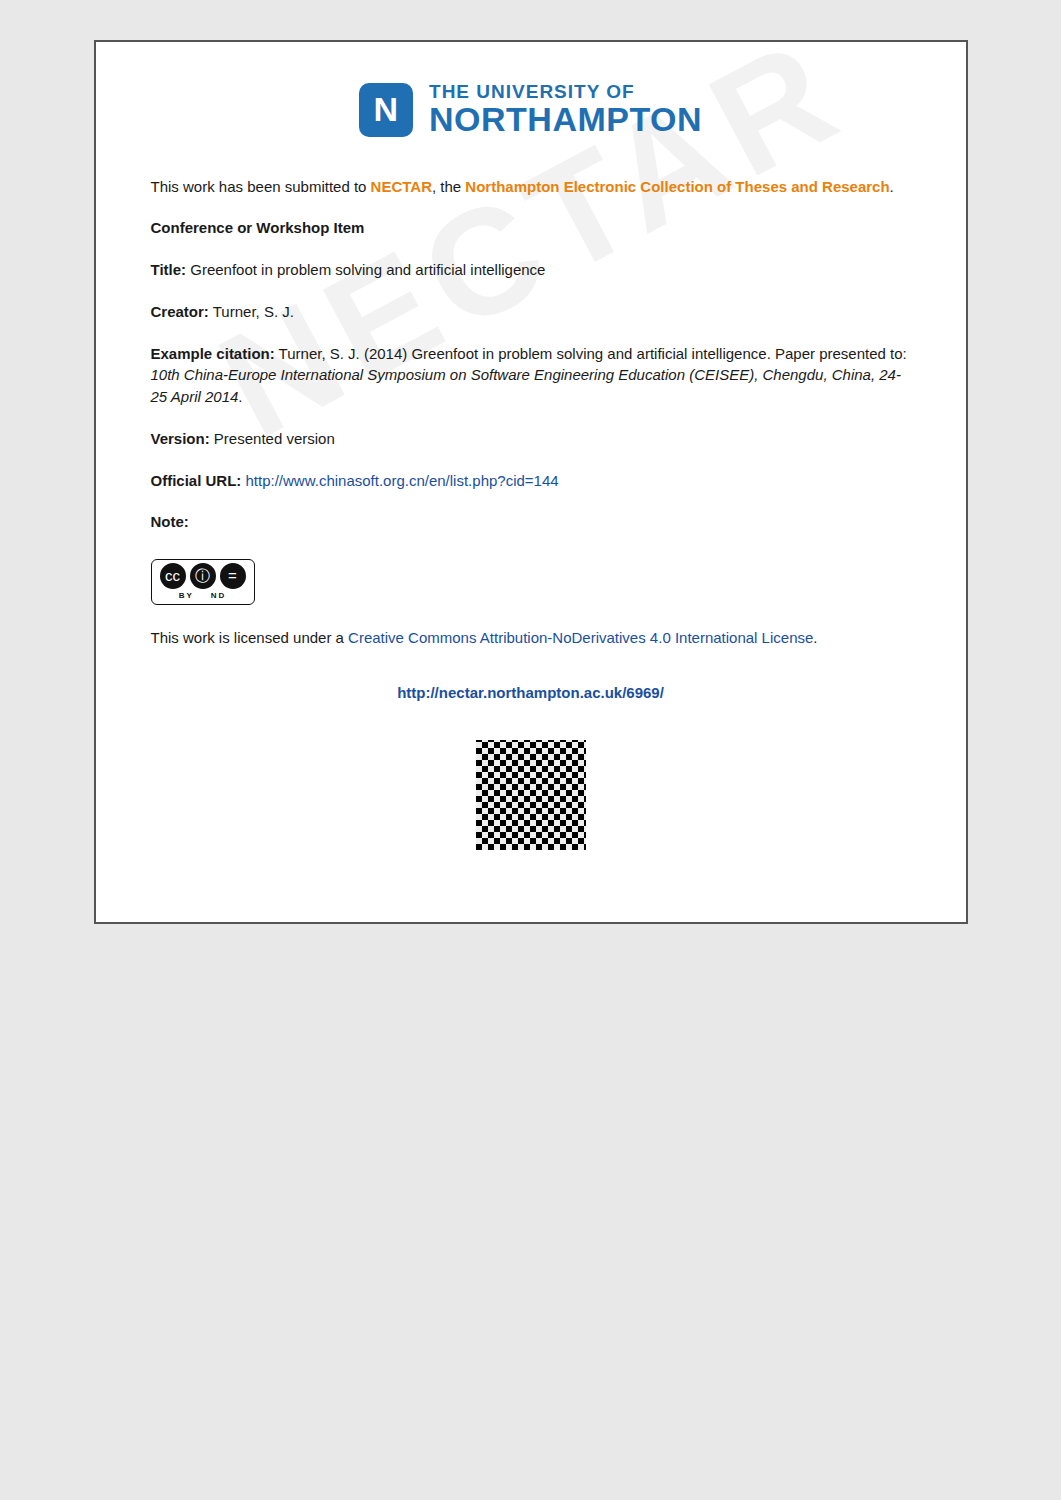NECTAR
THE UNIVERSITY OF
NORTHAMPTON
This work has been submitted to NECTAR, the Northampton Electronic Collection of Theses and Research.
Conference or Workshop Item
Title: Greenfoot in problem solving and artificial intelligence
Creator: Turner, S. J.
Example citation: Turner, S. J. (2014) Greenfoot in problem solving and artificial intelligence. Paper presented to: 10th China-Europe International Symposium on Software Engineering Education (CEISEE), Chengdu, China, 24-25 April 2014.
Version: Presented version
Official URL: http://www.chinasoft.org.cn/en/list.php?cid=144
Note:
ccⓘ= BY ND
This work is licensed under a Creative Commons Attribution-NoDerivatives 4.0 International License.
http://nectar.northampton.ac.uk/6969/